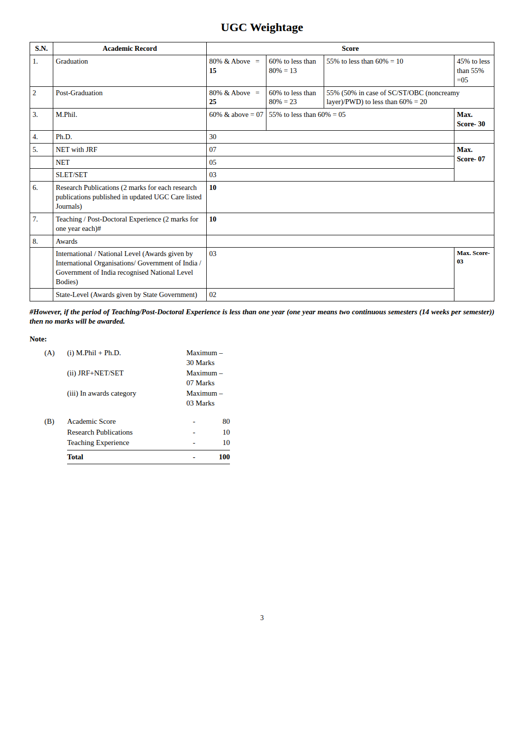UGC Weightage
| S.N. | Academic Record | Score |
| --- | --- | --- |
| 1. | Graduation | 80% & Above = 15 | 60% to less than 80% = 13 | 55% to less than 60% = 10 | 45% to less than 55% =05 |
| 2 | Post-Graduation | 80% & Above = 25 | 60% to less than 80% = 23 | 55% (50% in case of SC/ST/OBC (noncreamy layer)/PWD) to less than 60% = 20 |
| 3. | M.Phil. | 60% & above = 07 | 55% to less than 60% = 05 | Max. Score- 30 |
| 4. | Ph.D. | 30 | |
| 5. | NET with JRF | 07 | Max. Score- 07 |
| | NET | 05 |
| | SLET/SET | 03 |
| 6. | Research Publications (2 marks for each research publications published in updated UGC Care listed Journals) | 10 |
| 7. | Teaching / Post-Doctoral Experience (2 marks for one year each)# | 10 |
| 8. | Awards | |
| | International / National Level (Awards given by International Organisations/ Government of India / Government of India recognised National Level Bodies) | 03 | Max. Score- 03 |
| | State-Level (Awards given by State Government) | 02 |
#However, if the period of Teaching/Post-Doctoral Experience is less than one year (one year means two continuous semesters (14 weeks per semester)) then no marks will be awarded.
Note:
| (A) | (i) M.Phil + Ph.D. | Maximum – 30 Marks |
| | (ii) JRF+NET/SET | Maximum – 07 Marks |
| | (iii) In awards category | Maximum – 03 Marks |
| (B) | Academic Score | - | 80 |
| | Research Publications | - | 10 |
| | Teaching Experience | - | 10 |
| | Total | - | 100 |
3